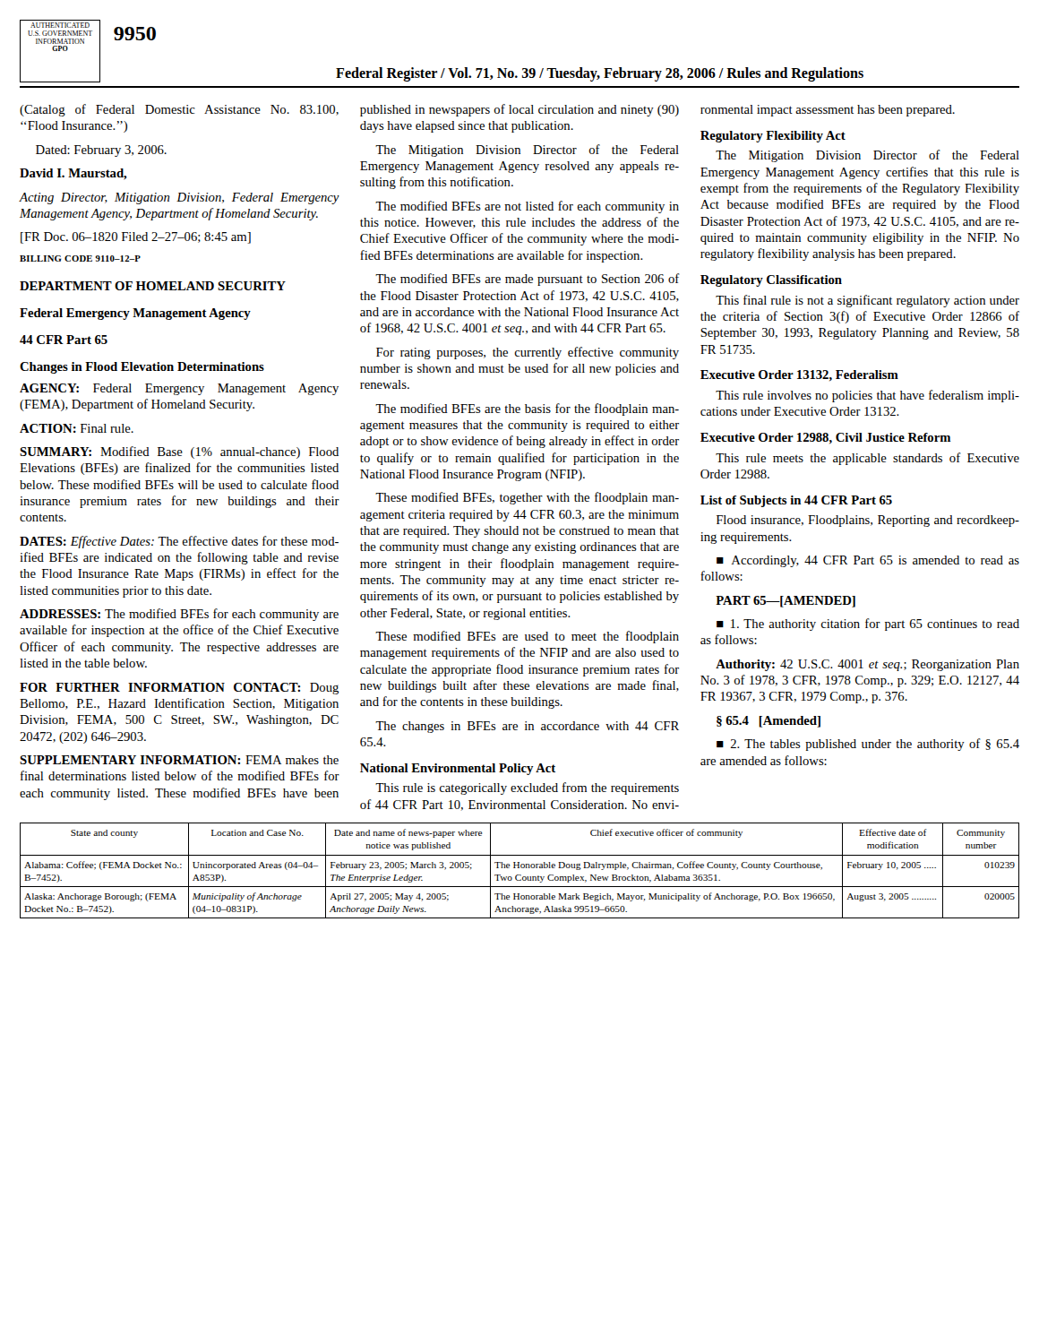AUTHENTICATED
U.S. GOVERNMENT
INFORMATION
GPO
9950
Federal Register / Vol. 71, No. 39 / Tuesday, February 28, 2006 / Rules and Regulations
(Catalog of Federal Domestic Assistance No. 83.100, ‘‘Flood Insurance.’’)
Dated: February 3, 2006.
David I. Maurstad,
Acting Director, Mitigation Division, Federal Emergency Management Agency, Department of Homeland Security.
[FR Doc. 06–1820 Filed 2–27–06; 8:45 am]
BILLING CODE 9110–12–P
DEPARTMENT OF HOMELAND SECURITY
Federal Emergency Management Agency
44 CFR Part 65
Changes in Flood Elevation Determinations
AGENCY: Federal Emergency Management Agency (FEMA), Department of Homeland Security.
ACTION: Final rule.
SUMMARY: Modified Base (1% annual-chance) Flood Elevations (BFEs) are finalized for the communities listed below. These modified BFEs will be used to calculate flood insurance premium rates for new buildings and their contents.
DATES: Effective Dates: The effective dates for these modified BFEs are indicated on the following table and revise the Flood Insurance Rate Maps (FIRMs) in effect for the listed communities prior to this date.
ADDRESSES: The modified BFEs for each community are available for inspection at the office of the Chief Executive Officer of each community. The respective addresses are listed in the table below.
FOR FURTHER INFORMATION CONTACT: Doug Bellomo, P.E., Hazard Identification Section, Mitigation Division, FEMA, 500 C Street, SW., Washington, DC 20472, (202) 646–2903.
SUPPLEMENTARY INFORMATION: FEMA makes the final determinations listed below of the modified BFEs for each community listed. These modified BFEs have been published in newspapers of local circulation and ninety (90) days have elapsed since that publication.
The Mitigation Division Director of the Federal Emergency Management Agency resolved any appeals resulting from this notification.
The modified BFEs are not listed for each community in this notice. However, this rule includes the address of the Chief Executive Officer of the community where the modified BFEs determinations are available for inspection.
The modified BFEs are made pursuant to Section 206 of the Flood Disaster Protection Act of 1973, 42 U.S.C. 4105, and are in accordance with the National Flood Insurance Act of 1968, 42 U.S.C. 4001 et seq., and with 44 CFR Part 65.
For rating purposes, the currently effective community number is shown and must be used for all new policies and renewals.
The modified BFEs are the basis for the floodplain management measures that the community is required to either adopt or to show evidence of being already in effect in order to qualify or to remain qualified for participation in the National Flood Insurance Program (NFIP).
These modified BFEs, together with the floodplain management criteria required by 44 CFR 60.3, are the minimum that are required. They should not be construed to mean that the community must change any existing ordinances that are more stringent in their floodplain management requirements. The community may at any time enact stricter requirements of its own, or pursuant to policies established by other Federal, State, or regional entities.
These modified BFEs are used to meet the floodplain management requirements of the NFIP and are also used to calculate the appropriate flood insurance premium rates for new buildings built after these elevations are made final, and for the contents in these buildings.
The changes in BFEs are in accordance with 44 CFR 65.4.
National Environmental Policy Act
This rule is categorically excluded from the requirements of 44 CFR Part 10, Environmental Consideration. No environmental impact assessment has been prepared.
Regulatory Flexibility Act
The Mitigation Division Director of the Federal Emergency Management Agency certifies that this rule is exempt from the requirements of the Regulatory Flexibility Act because modified BFEs are required by the Flood Disaster Protection Act of 1973, 42 U.S.C. 4105, and are required to maintain community eligibility in the NFIP. No regulatory flexibility analysis has been prepared.
Regulatory Classification
This final rule is not a significant regulatory action under the criteria of Section 3(f) of Executive Order 12866 of September 30, 1993, Regulatory Planning and Review, 58 FR 51735.
Executive Order 13132, Federalism
This rule involves no policies that have federalism implications under Executive Order 13132.
Executive Order 12988, Civil Justice Reform
This rule meets the applicable standards of Executive Order 12988.
List of Subjects in 44 CFR Part 65
Flood insurance, Floodplains, Reporting and recordkeeping requirements.
Accordingly, 44 CFR Part 65 is amended to read as follows:
PART 65—[AMENDED]
1. The authority citation for part 65 continues to read as follows:
Authority: 42 U.S.C. 4001 et seq.; Reorganization Plan No. 3 of 1978, 3 CFR, 1978 Comp., p. 329; E.O. 12127, 44 FR 19367, 3 CFR, 1979 Comp., p. 376.
§ 65.4 [Amended]
2. The tables published under the authority of § 65.4 are amended as follows:
| State and county | Location and Case No. | Date and name of news-paper where notice was published | Chief executive officer of community | Effective date of modification | Community number |
| --- | --- | --- | --- | --- | --- |
| Alabama: Coffee; (FEMA Docket No.: B–7452). | Unincorporated Areas (04–04–A853P). | February 23, 2005; March 3, 2005; The Enterprise Ledger. | The Honorable Doug Dalrymple, Chairman, Coffee County, County Courthouse, Two County Complex, New Brockton, Alabama 36351. | February 10, 2005 ..... | 010239 |
| Alaska: Anchorage Borough; (FEMA Docket No.: B–7452). | Municipality of Anchorage (04–10–0831P). | April 27, 2005; May 4, 2005; Anchorage Daily News. | The Honorable Mark Begich, Mayor, Municipality of Anchorage, P.O. Box 196650, Anchorage, Alaska 99519–6650. | August 3, 2005 .......... | 020005 |